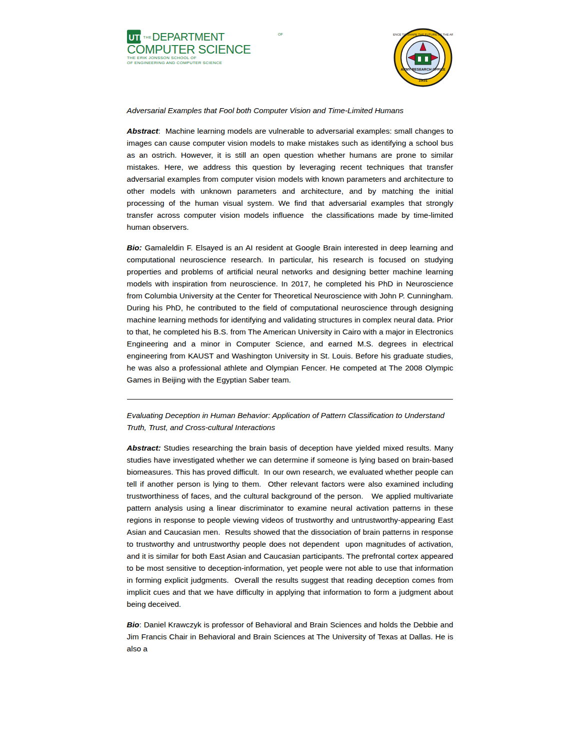UTD THE DEPARTMENT OF COMPUTER SCIENCE THE ERIK JONSSON SCHOOL OF OF ENGINEERING AND COMPUTER SCIENCE
SCIENCE TO SHAPE THE FUTURE OF THE ARMY ARMY RESEARCH OFFICE 1951
Adversarial Examples that Fool both Computer Vision and Time-Limited Humans
Abstract: Machine learning models are vulnerable to adversarial examples: small changes to images can cause computer vision models to make mistakes such as identifying a school bus as an ostrich. However, it is still an open question whether humans are prone to similar mistakes. Here, we address this question by leveraging recent techniques that transfer adversarial examples from computer vision models with known parameters and architecture to other models with unknown parameters and architecture, and by matching the initial processing of the human visual system. We find that adversarial examples that strongly transfer across computer vision models influence the classifications made by time-limited human observers.
Bio: Gamaleldin F. Elsayed is an AI resident at Google Brain interested in deep learning and computational neuroscience research. In particular, his research is focused on studying properties and problems of artificial neural networks and designing better machine learning models with inspiration from neuroscience. In 2017, he completed his PhD in Neuroscience from Columbia University at the Center for Theoretical Neuroscience with John P. Cunningham. During his PhD, he contributed to the field of computational neuroscience through designing machine learning methods for identifying and validating structures in complex neural data. Prior to that, he completed his B.S. from The American University in Cairo with a major in Electronics Engineering and a minor in Computer Science, and earned M.S. degrees in electrical engineering from KAUST and Washington University in St. Louis. Before his graduate studies, he was also a professional athlete and Olympian Fencer. He competed at The 2008 Olympic Games in Beijing with the Egyptian Saber team.
Evaluating Deception in Human Behavior: Application of Pattern Classification to Understand Truth, Trust, and Cross-cultural Interactions
Abstract: Studies researching the brain basis of deception have yielded mixed results. Many studies have investigated whether we can determine if someone is lying based on brain-based biomeasures. This has proved difficult. In our own research, we evaluated whether people can tell if another person is lying to them. Other relevant factors were also examined including trustworthiness of faces, and the cultural background of the person. We applied multivariate pattern analysis using a linear discriminator to examine neural activation patterns in these regions in response to people viewing videos of trustworthy and untrustworthy-appearing East Asian and Caucasian men. Results showed that the dissociation of brain patterns in response to trustworthy and untrustworthy people does not dependent upon magnitudes of activation, and it is similar for both East Asian and Caucasian participants. The prefrontal cortex appeared to be most sensitive to deception-information, yet people were not able to use that information in forming explicit judgments. Overall the results suggest that reading deception comes from implicit cues and that we have difficulty in applying that information to form a judgment about being deceived.
Bio: Daniel Krawczyk is professor of Behavioral and Brain Sciences and holds the Debbie and Jim Francis Chair in Behavioral and Brain Sciences at The University of Texas at Dallas. He is also a